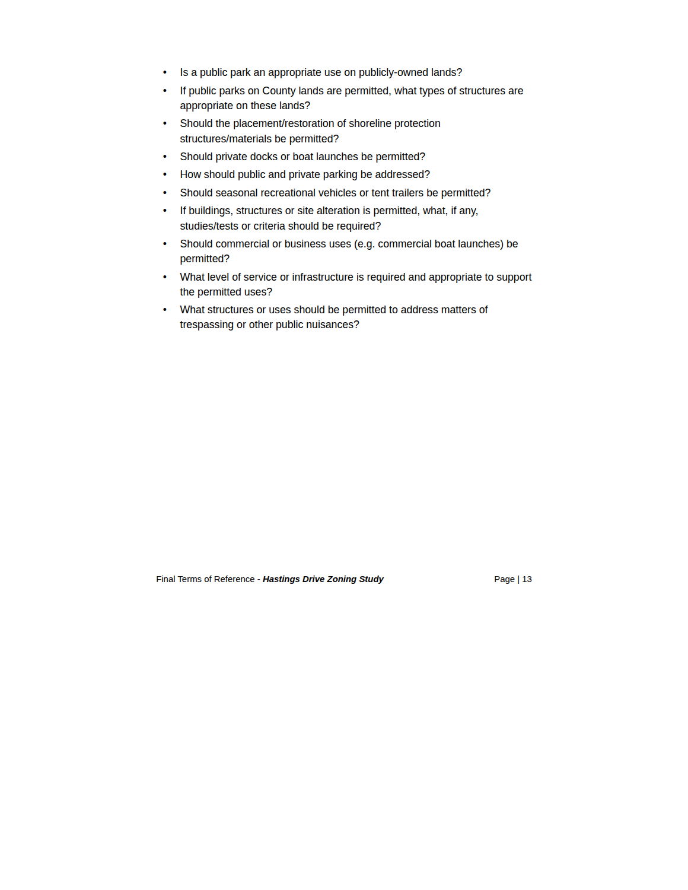Is a public park an appropriate use on publicly-owned lands?
If public parks on County lands are permitted, what types of structures are appropriate on these lands?
Should the placement/restoration of shoreline protection structures/materials be permitted?
Should private docks or boat launches be permitted?
How should public and private parking be addressed?
Should seasonal recreational vehicles or tent trailers be permitted?
If buildings, structures or site alteration is permitted, what, if any, studies/tests or criteria should be required?
Should commercial or business uses (e.g. commercial boat launches) be permitted?
What level of service or infrastructure is required and appropriate to support the permitted uses?
What structures or uses should be permitted to address matters of trespassing or other public nuisances?
Final Terms of Reference - Hastings Drive Zoning Study
Page | 13